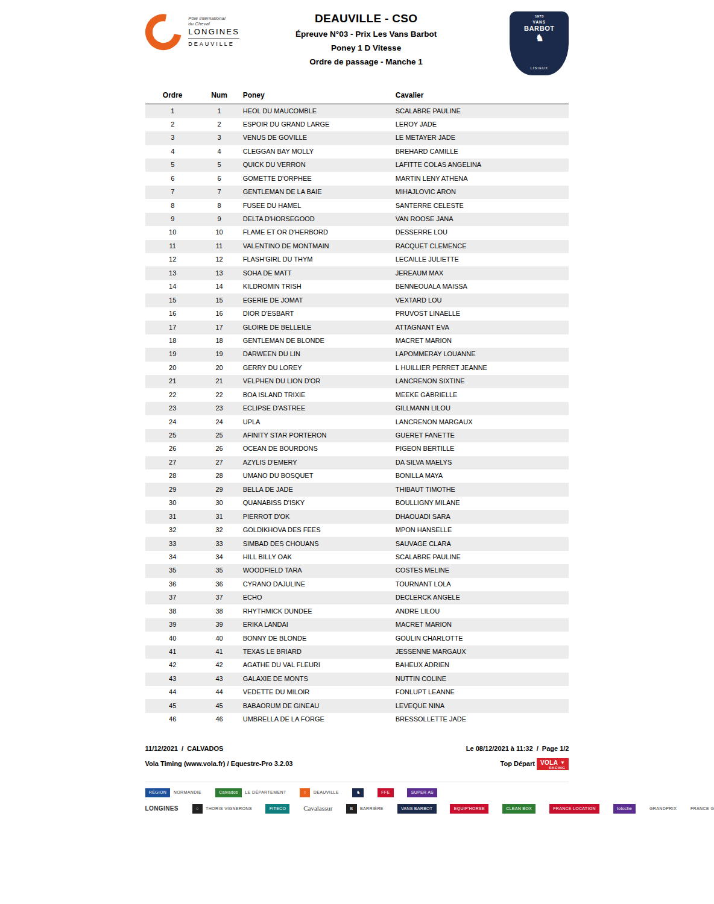Pôle international
du Cheval
LONGINES
DEAUVILLE
DEAUVILLE - CSO
Épreuve N°03 - Prix Les Vans Barbot
Poney 1 D Vitesse
Ordre de passage - Manche 1
1973
VANS
BARBOT
♞
LISIEUX
| Ordre | Num | Poney | Cavalier |
| --- | --- | --- | --- |
| 1 | 1 | HEOL DU MAUCOMBLE | SCALABRE PAULINE |
| 2 | 2 | ESPOIR DU GRAND LARGE | LEROY JADE |
| 3 | 3 | VENUS DE GOVILLE | LE METAYER JADE |
| 4 | 4 | CLEGGAN BAY MOLLY | BREHARD CAMILLE |
| 5 | 5 | QUICK DU VERRON | LAFITTE COLAS ANGELINA |
| 6 | 6 | GOMETTE D'ORPHEE | MARTIN LENY ATHENA |
| 7 | 7 | GENTLEMAN DE LA BAIE | MIHAJLOVIC ARON |
| 8 | 8 | FUSEE DU HAMEL | SANTERRE CELESTE |
| 9 | 9 | DELTA D'HORSEGOOD | VAN ROOSE JANA |
| 10 | 10 | FLAME ET OR D'HERBORD | DESSERRE LOU |
| 11 | 11 | VALENTINO DE MONTMAIN | RACQUET CLEMENCE |
| 12 | 12 | FLASH'GIRL DU THYM | LECAILLE JULIETTE |
| 13 | 13 | SOHA DE MATT | JEREAUM MAX |
| 14 | 14 | KILDROMIN TRISH | BENNEOUALA MAISSA |
| 15 | 15 | EGERIE DE JOMAT | VEXTARD LOU |
| 16 | 16 | DIOR D'ESBART | PRUVOST LINAELLE |
| 17 | 17 | GLOIRE DE BELLEILE | ATTAGNANT EVA |
| 18 | 18 | GENTLEMAN DE BLONDE | MACRET MARION |
| 19 | 19 | DARWEEN DU LIN | LAPOMMERAY LOUANNE |
| 20 | 20 | GERRY DU LOREY | L HUILLIER PERRET JEANNE |
| 21 | 21 | VELPHEN DU LION D'OR | LANCRENON SIXTINE |
| 22 | 22 | BOA ISLAND TRIXIE | MEEKE GABRIELLE |
| 23 | 23 | ECLIPSE D'ASTREE | GILLMANN LILOU |
| 24 | 24 | UPLA | LANCRENON MARGAUX |
| 25 | 25 | AFINITY STAR PORTERON | GUERET FANETTE |
| 26 | 26 | OCEAN DE BOURDONS | PIGEON BERTILLE |
| 27 | 27 | AZYLIS D'EMERY | DA SILVA MAELYS |
| 28 | 28 | UMANO DU BOSQUET | BONILLA MAYA |
| 29 | 29 | BELLA DE JADE | THIBAUT TIMOTHE |
| 30 | 30 | QUANABISS D'ISKY | BOULLIGNY MILANE |
| 31 | 31 | PIERROT D'OK | DHAOUADI SARA |
| 32 | 32 | GOLDIKHOVA DES FEES | MPON HANSELLE |
| 33 | 33 | SIMBAD DES CHOUANS | SAUVAGE CLARA |
| 34 | 34 | HILL BILLY OAK | SCALABRE PAULINE |
| 35 | 35 | WOODFIELD TARA | COSTES MELINE |
| 36 | 36 | CYRANO DAJULINE | TOURNANT LOLA |
| 37 | 37 | ECHO | DECLERCK ANGELE |
| 38 | 38 | RHYTHMICK DUNDEE | ANDRE LILOU |
| 39 | 39 | ERIKA LANDAI | MACRET MARION |
| 40 | 40 | BONNY DE BLONDE | GOULIN CHARLOTTE |
| 41 | 41 | TEXAS LE BRIARD | JESSENNE MARGAUX |
| 42 | 42 | AGATHE DU VAL FLEURI | BAHEUX ADRIEN |
| 43 | 43 | GALAXIE DE MONTS | NUTTIN COLINE |
| 44 | 44 | VEDETTE DU MILOIR | FONLUPT LEANNE |
| 45 | 45 | BABAORUM DE GINEAU | LEVEQUE NINA |
| 46 | 46 | UMBRELLA DE LA FORGE | BRESSOLLETTE JADE |
11/12/2021 / CALVADOS
Le 08/12/2021 à 11:32 / Page 1/2
Vola Timing (www.vola.fr) / Equestre-Pro 3.2.03
Top Départ VOLA▼RACING
RÉGION NORMANDIE Calvados LE DÉPARTEMENT ○DEAUVILLE ♞ FFE SUPER AS
LONGINES ○THORIS VIGNERONS FITECO Cavalassur BBARRIÈRE VANS BARBOT EQUIP'HORSE CLEAN BOX FRANCE LOCATION totoche GRANDPRIX FRANCE GALOP